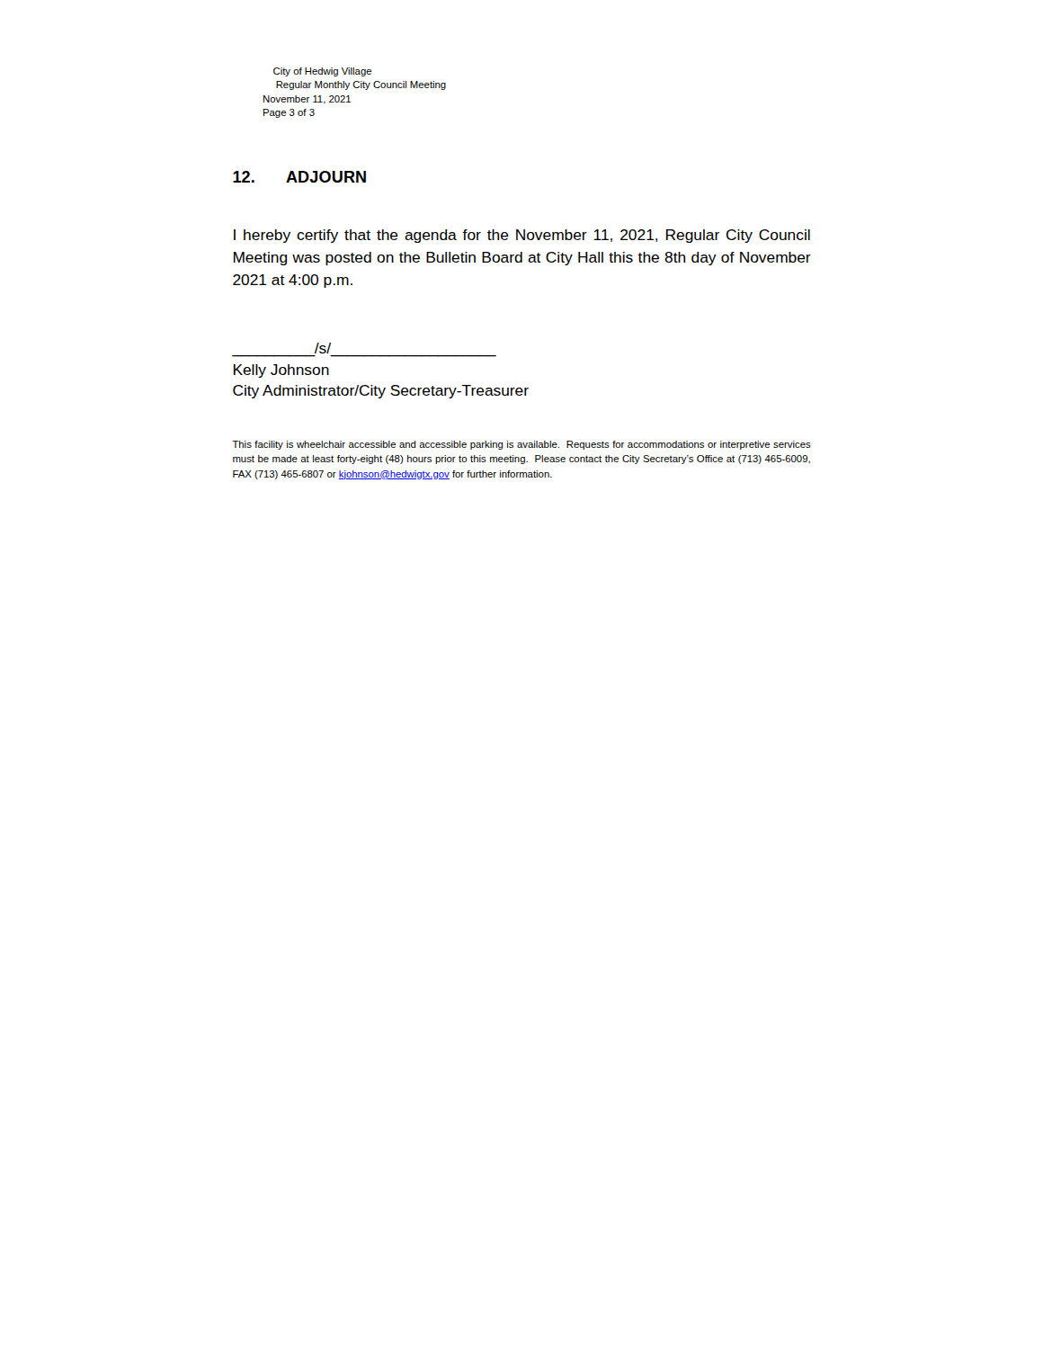City of Hedwig Village
Regular Monthly City Council Meeting
November 11, 2021
Page 3 of 3
12. ADJOURN
I hereby certify that the agenda for the November 11, 2021, Regular City Council Meeting was posted on the Bulletin Board at City Hall this the 8th day of November 2021 at 4:00 p.m.
__________/s/____________________
Kelly Johnson
City Administrator/City Secretary-Treasurer
This facility is wheelchair accessible and accessible parking is available. Requests for accommodations or interpretive services must be made at least forty-eight (48) hours prior to this meeting. Please contact the City Secretary’s Office at (713) 465-6009, FAX (713) 465-6807 or kjohnson@hedwigtx.gov for further information.